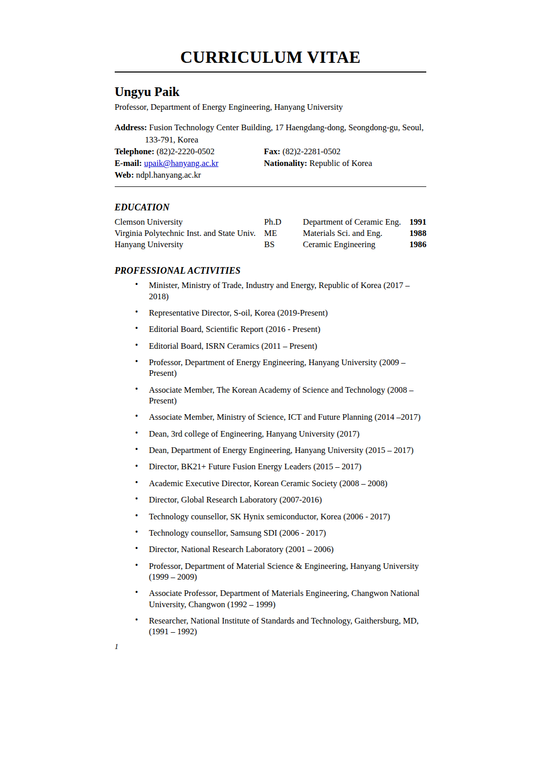CURRICULUM VITAE
Ungyu Paik
Professor, Department of Energy Engineering, Hanyang University
Address: Fusion Technology Center Building, 17 Haengdang-dong, Seongdong-gu, Seoul,
133-791, Korea
Telephone: (82)2-2220-0502 Fax: (82)2-2281-0502
E-mail: upaik@hanyang.ac.kr Nationality: Republic of Korea
Web: ndpl.hanyang.ac.kr
EDUCATION
| Clemson University | Ph.D | Department of Ceramic Eng. | 1991 |
| Virginia Polytechnic Inst. and State Univ. | ME | Materials Sci. and Eng. | 1988 |
| Hanyang University | BS | Ceramic Engineering | 1986 |
PROFESSIONAL ACTIVITIES
Minister, Ministry of Trade, Industry and Energy, Republic of Korea (2017 – 2018)
Representative Director, S-oil, Korea (2019-Present)
Editorial Board, Scientific Report (2016 - Present)
Editorial Board, ISRN Ceramics (2011 – Present)
Professor, Department of Energy Engineering, Hanyang University (2009 – Present)
Associate Member, The Korean Academy of Science and Technology (2008 – Present)
Associate Member, Ministry of Science, ICT and Future Planning (2014 –2017)
Dean, 3rd college of Engineering, Hanyang University (2017)
Dean, Department of Energy Engineering, Hanyang University (2015 – 2017)
Director, BK21+ Future Fusion Energy Leaders (2015 – 2017)
Academic Executive Director, Korean Ceramic Society (2008 – 2008)
Director, Global Research Laboratory (2007-2016)
Technology counsellor, SK Hynix semiconductor, Korea (2006 - 2017)
Technology counsellor, Samsung SDI (2006 - 2017)
Director, National Research Laboratory (2001 – 2006)
Professor, Department of Material Science & Engineering, Hanyang University(1999 – 2009)
Associate Professor, Department of Materials Engineering, Changwon National University, Changwon (1992 – 1999)
Researcher, National Institute of Standards and Technology, Gaithersburg, MD,(1991 – 1992)
1